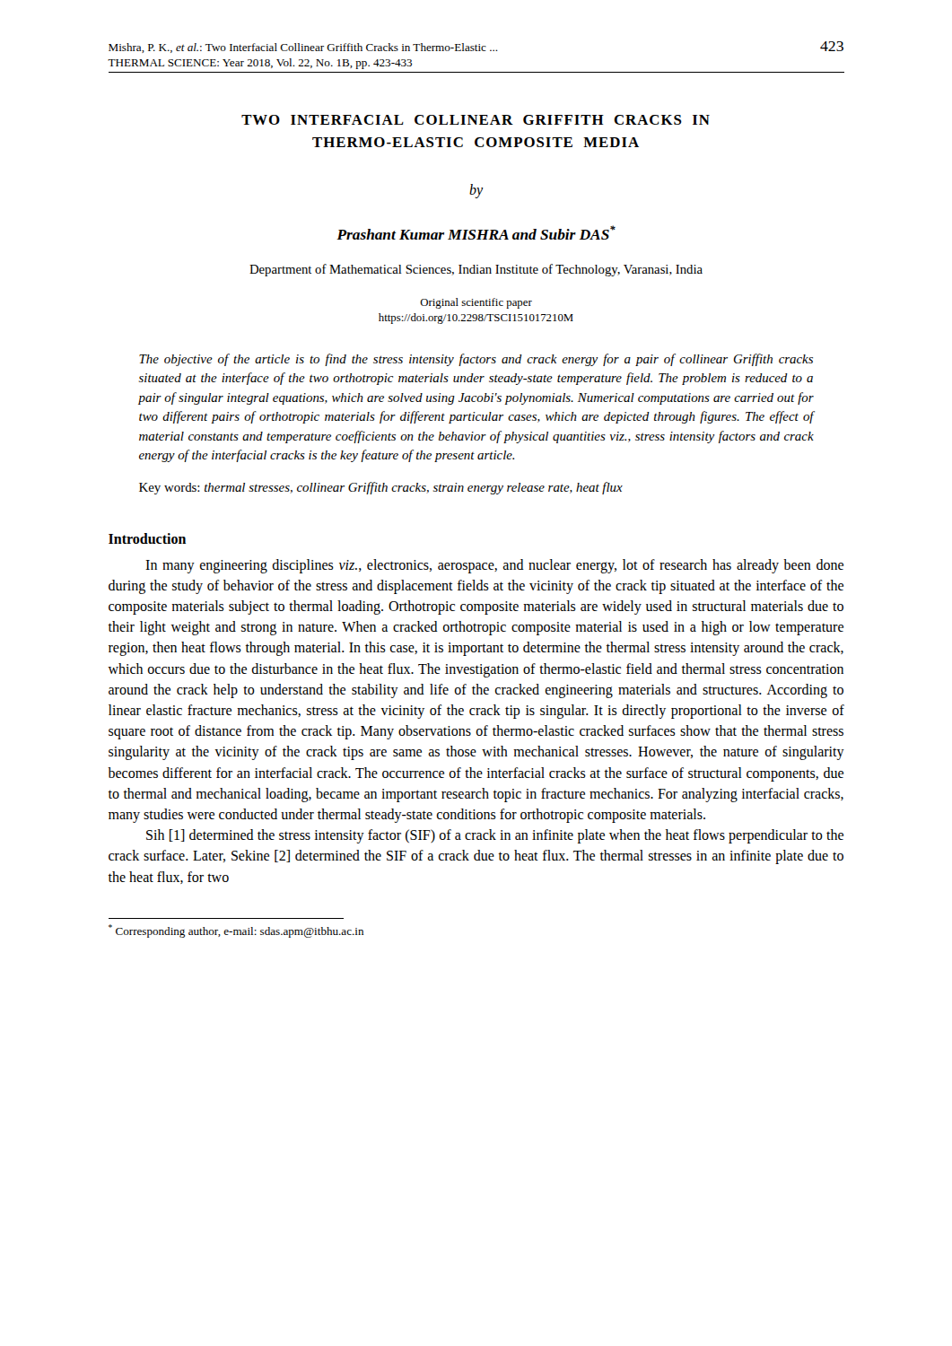Mishra, P. K., et al.: Two Interfacial Collinear Griffith Cracks in Thermo-Elastic ...
THERMAL SCIENCE: Year 2018, Vol. 22, No. 1B, pp. 423-433
423
Two Interfacial Collinear Griffith Cracks in
Thermo-Elastic Composite Media
by
Prashant Kumar MISHRA and Subir DAS*
Department of Mathematical Sciences, Indian Institute of Technology, Varanasi, India
Original scientific paper
https://doi.org/10.2298/TSCI151017210M
The objective of the article is to find the stress intensity factors and crack energy for a pair of collinear Griffith cracks situated at the interface of the two orthotropic materials under steady-state temperature field. The problem is reduced to a pair of singular integral equations, which are solved using Jacobi's polynomials. Numerical computations are carried out for two different pairs of orthotropic materials for different particular cases, which are depicted through figures. The effect of material constants and temperature coefficients on the behavior of physical quantities viz., stress intensity factors and crack energy of the interfacial cracks is the key feature of the present article.
Key words: thermal stresses, collinear Griffith cracks, strain energy release rate, heat flux
Introduction
In many engineering disciplines viz., electronics, aerospace, and nuclear energy, lot of research has already been done during the study of behavior of the stress and displacement fields at the vicinity of the crack tip situated at the interface of the composite materials subject to thermal loading. Orthotropic composite materials are widely used in structural materials due to their light weight and strong in nature. When a cracked orthotropic composite material is used in a high or low temperature region, then heat flows through material. In this case, it is important to determine the thermal stress intensity around the crack, which occurs due to the disturbance in the heat flux. The investigation of thermo-elastic field and thermal stress concentration around the crack help to understand the stability and life of the cracked engineering materials and structures. According to linear elastic fracture mechanics, stress at the vicinity of the crack tip is singular. It is directly proportional to the inverse of square root of distance from the crack tip. Many observations of thermo-elastic cracked surfaces show that the thermal stress singularity at the vicinity of the crack tips are same as those with mechanical stresses. However, the nature of singularity becomes different for an interfacial crack. The occurrence of the interfacial cracks at the surface of structural components, due to thermal and mechanical loading, became an important research topic in fracture mechanics. For analyzing interfacial cracks, many studies were conducted under thermal steady-state conditions for orthotropic composite materials.
Sih [1] determined the stress intensity factor (SIF) of a crack in an infinite plate when the heat flows perpendicular to the crack surface. Later, Sekine [2] determined the SIF of a crack due to heat flux. The thermal stresses in an infinite plate due to the heat flux, for two
* Corresponding author, e-mail: sdas.apm@itbhu.ac.in